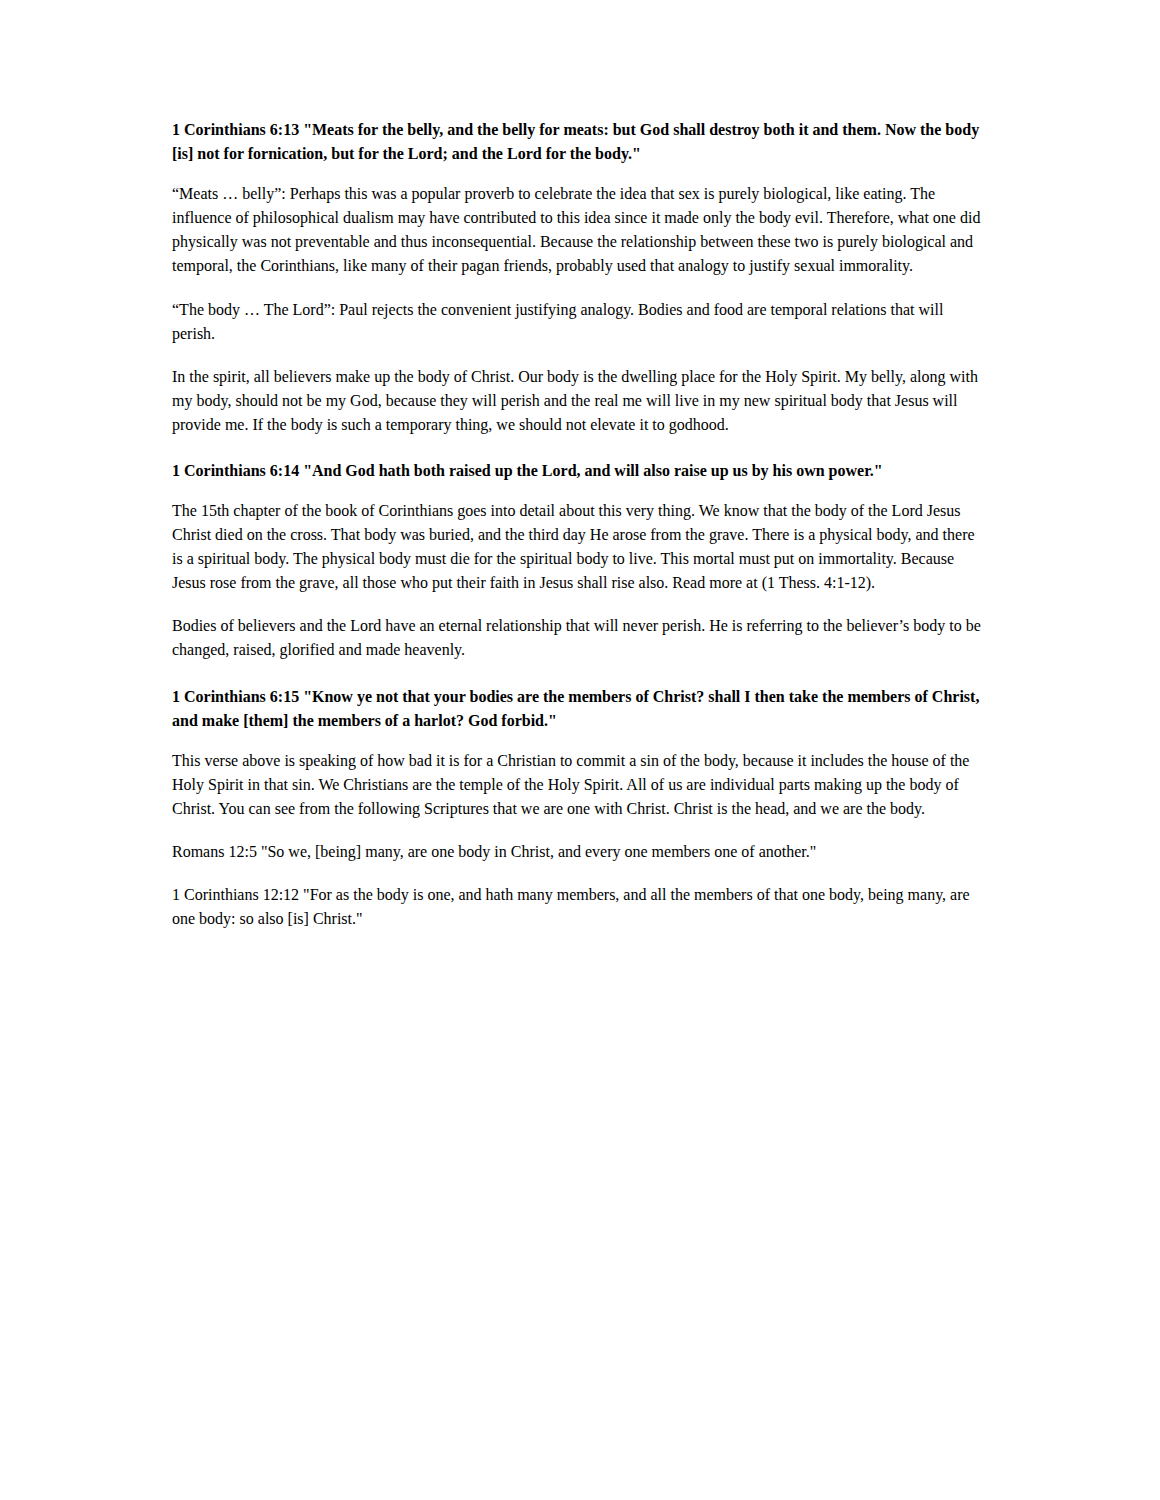1 Corinthians 6:13 "Meats for the belly, and the belly for meats: but God shall destroy both it and them. Now the body [is] not for fornication, but for the Lord; and the Lord for the body."
“Meats … belly”: Perhaps this was a popular proverb to celebrate the idea that sex is purely biological, like eating. The influence of philosophical dualism may have contributed to this idea since it made only the body evil. Therefore, what one did physically was not preventable and thus inconsequential. Because the relationship between these two is purely biological and temporal, the Corinthians, like many of their pagan friends, probably used that analogy to justify sexual immorality.
“The body … The Lord”: Paul rejects the convenient justifying analogy. Bodies and food are temporal relations that will perish.
In the spirit, all believers make up the body of Christ. Our body is the dwelling place for the Holy Spirit. My belly, along with my body, should not be my God, because they will perish and the real me will live in my new spiritual body that Jesus will provide me. If the body is such a temporary thing, we should not elevate it to godhood.
1 Corinthians 6:14 "And God hath both raised up the Lord, and will also raise up us by his own power."
The 15th chapter of the book of Corinthians goes into detail about this very thing. We know that the body of the Lord Jesus Christ died on the cross. That body was buried, and the third day He arose from the grave. There is a physical body, and there is a spiritual body. The physical body must die for the spiritual body to live. This mortal must put on immortality. Because Jesus rose from the grave, all those who put their faith in Jesus shall rise also. Read more at (1 Thess. 4:1-12).
Bodies of believers and the Lord have an eternal relationship that will never perish. He is referring to the believer’s body to be changed, raised, glorified and made heavenly.
1 Corinthians 6:15 "Know ye not that your bodies are the members of Christ? shall I then take the members of Christ, and make [them] the members of a harlot? God forbid."
This verse above is speaking of how bad it is for a Christian to commit a sin of the body, because it includes the house of the Holy Spirit in that sin. We Christians are the temple of the Holy Spirit. All of us are individual parts making up the body of Christ. You can see from the following Scriptures that we are one with Christ. Christ is the head, and we are the body.
Romans 12:5 "So we, [being] many, are one body in Christ, and every one members one of another."
1 Corinthians 12:12 "For as the body is one, and hath many members, and all the members of that one body, being many, are one body: so also [is] Christ."